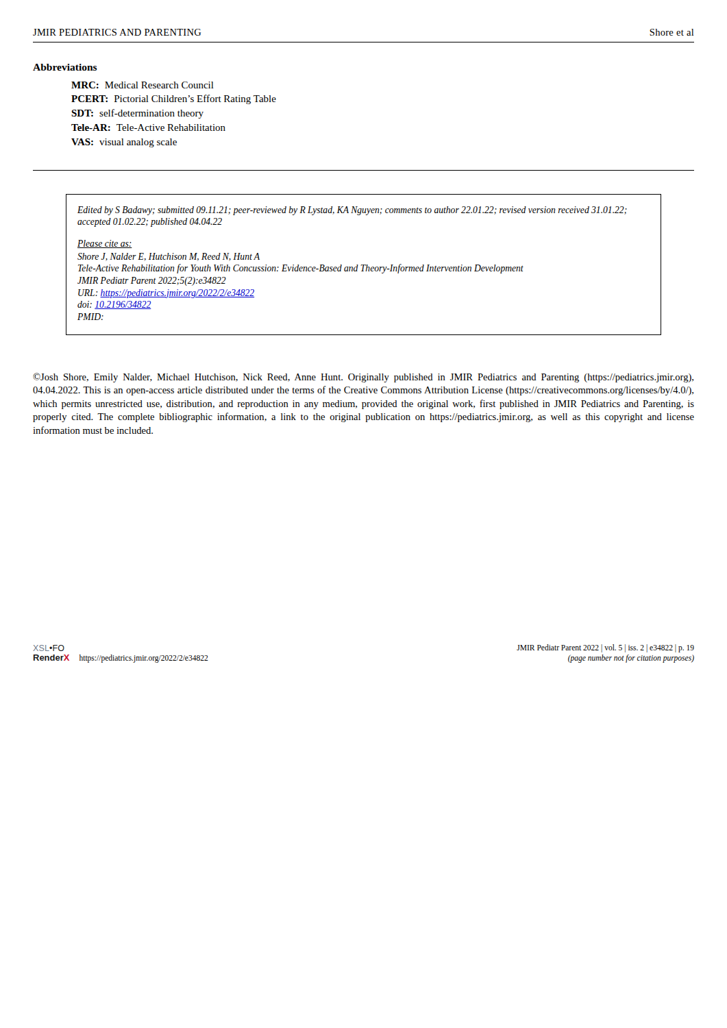JMIR Pediatrics and Parenting Shore et al
Abbreviations
MRC:
Medical Research Council
PCERT:
Pictorial Children’s Effort Rating Table
SDT:
self-determination theory
Tele-AR:
Tele-Active Rehabilitation
VAS:
visual analog scale
Edited by S Badawy; submitted 09.11.21; peer-reviewed by R Lystad, KA Nguyen; comments to author 22.01.22; revised version received 31.01.22; accepted 01.02.22; published 04.04.22
Please cite as:
Shore J, Nalder E, Hutchison M, Reed N, Hunt A
Tele-Active Rehabilitation for Youth With Concussion: Evidence-Based and Theory-Informed Intervention Development
JMIR Pediatr Parent 2022;5(2):e34822
URL: https://pediatrics.jmir.org/2022/2/e34822
doi: 10.2196/34822
PMID:
©Josh Shore, Emily Nalder, Michael Hutchison, Nick Reed, Anne Hunt. Originally published in JMIR Pediatrics and Parenting (https://pediatrics.jmir.org), 04.04.2022. This is an open-access article distributed under the terms of the Creative Commons Attribution License (https://creativecommons.org/licenses/by/4.0/), which permits unrestricted use, distribution, and reproduction in any medium, provided the original work, first published in JMIR Pediatrics and Parenting, is properly cited. The complete bibliographic information, a link to the original publication on https://pediatrics.jmir.org, as well as this copyright and license information must be included.
XSL•FO
Render X
https://pediatrics.jmir.org/2022/2/e34822
JMIR Pediatr Parent 2022 | vol. 5 | iss. 2 | e34822 | p. 19
(page number not for citation purposes)